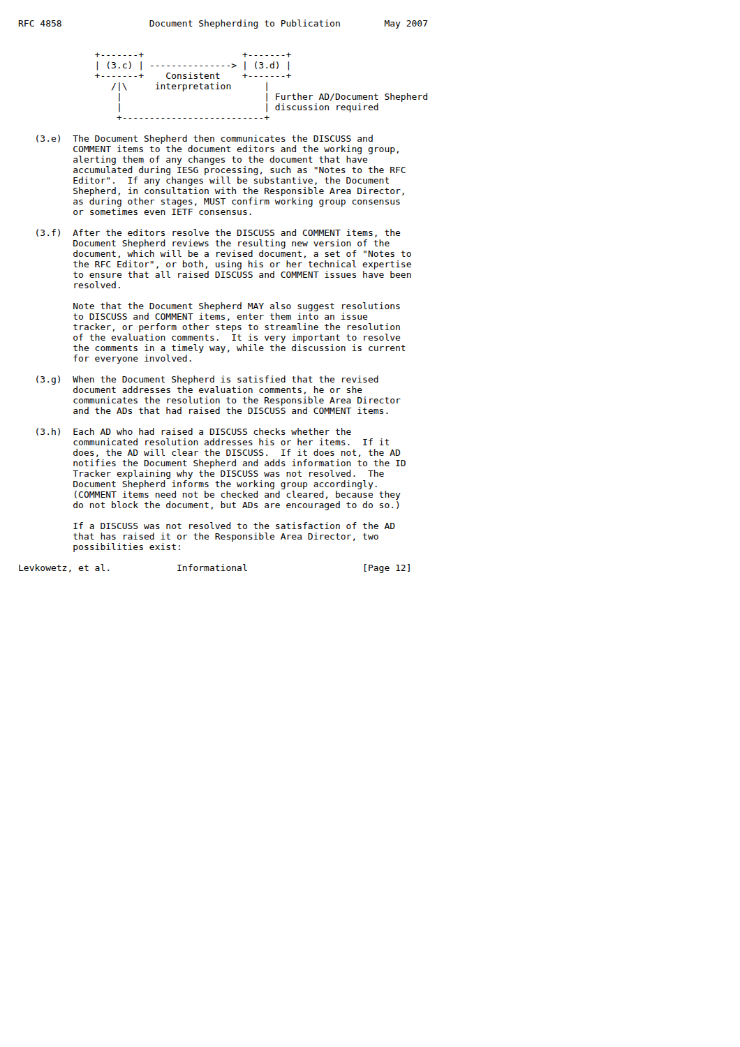RFC 4858 Document Shepherding to Publication May 2007 +-------+ +-------+ | (3.c) | ---------------> | (3.d) | +-------+ Consistent +-------+ /|\ interpretation | | | Further AD/Document Shepherd | | discussion required +--------------------------+ (3.e) The Document Shepherd then communicates the DISCUSS and COMMENT items to the document editors and the working group, alerting them of any changes to the document that have accumulated during IESG processing, such as "Notes to the RFC Editor". If any changes will be substantive, the Document Shepherd, in consultation with the Responsible Area Director, as during other stages, MUST confirm working group consensus or sometimes even IETF consensus. (3.f) After the editors resolve the DISCUSS and COMMENT items, the Document Shepherd reviews the resulting new version of the document, which will be a revised document, a set of "Notes to the RFC Editor", or both, using his or her technical expertise to ensure that all raised DISCUSS and COMMENT issues have been resolved. Note that the Document Shepherd MAY also suggest resolutions to DISCUSS and COMMENT items, enter them into an issue tracker, or perform other steps to streamline the resolution of the evaluation comments. It is very important to resolve the comments in a timely way, while the discussion is current for everyone involved. (3.g) When the Document Shepherd is satisfied that the revised document addresses the evaluation comments, he or she communicates the resolution to the Responsible Area Director and the ADs that had raised the DISCUSS and COMMENT items. (3.h) Each AD who had raised a DISCUSS checks whether the communicated resolution addresses his or her items. If it does, the AD will clear the DISCUSS. If it does not, the AD notifies the Document Shepherd and adds information to the ID Tracker explaining why the DISCUSS was not resolved. The Document Shepherd informs the working group accordingly. (COMMENT items need not be checked and cleared, because they do not block the document, but ADs are encouraged to do so.) If a DISCUSS was not resolved to the satisfaction of the AD that has raised it or the Responsible Area Director, two possibilities exist: Levkowetz, et al. Informational [Page 12]